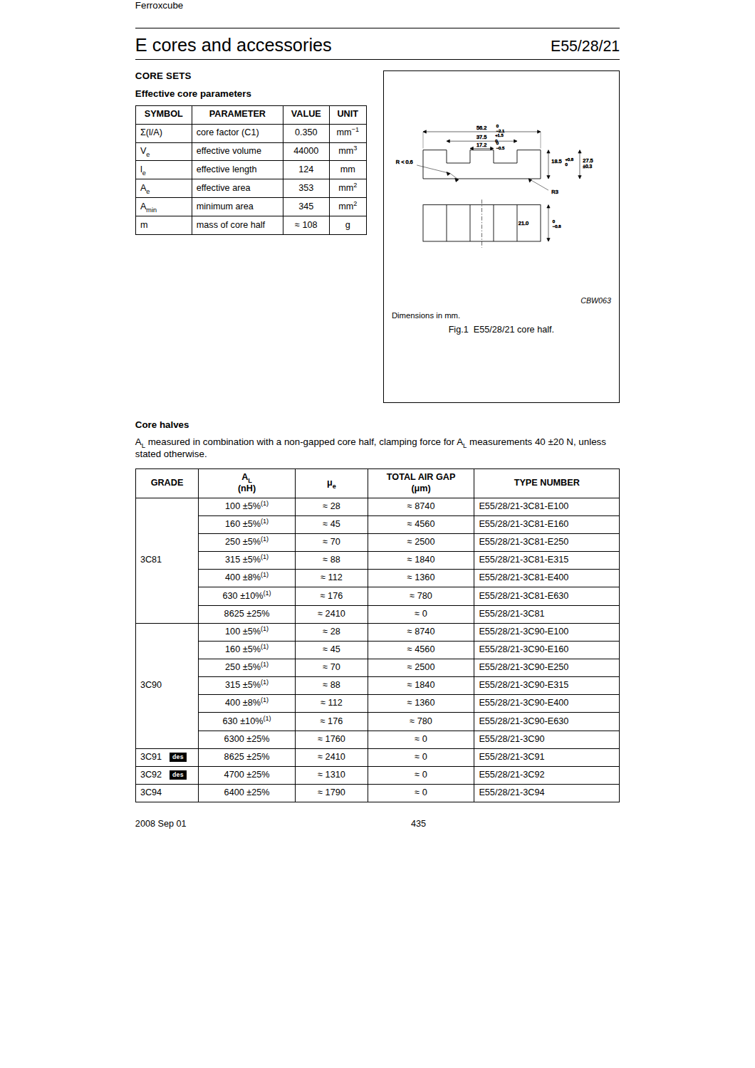Ferroxcube
E cores and accessories
E55/28/21
CORE SETS
Effective core parameters
| SYMBOL | PARAMETER | VALUE | UNIT |
| --- | --- | --- | --- |
| Σ(l/A) | core factor (C1) | 0.350 | mm −1 |
| V e | effective volume | 44000 | mm 3 |
| l e | effective length | 124 | mm |
| A e | effective area | 353 | mm 2 |
| A min | minimum area | 345 | mm 2 |
| m | mass of core half | ≈ 108 | g |
56.2 0 −2.1 37.5 +1.5 0 17.2 0 −0.5 R < 0.6 18.5 +0.8 0 27.5 ±0.3 R3 21.0 0 −0.8
CBW063
Dimensions in mm.
Fig.1 E55/28/21 core half.
Core halves
AL measured in combination with a non-gapped core half, clamping force for AL measurements 40 ±20 N, unless stated otherwise.
| GRADE | A L (nH) | μ e | TOTAL AIR GAP (μm) | TYPE NUMBER |
| --- | --- | --- | --- | --- |
| 3C81 | 100 ±5% (1) | ≈ 28 | ≈ 8740 | E55/28/21-3C81-E100 |
| 160 ±5% (1) | ≈ 45 | ≈ 4560 | E55/28/21-3C81-E160 |
| 250 ±5% (1) | ≈ 70 | ≈ 2500 | E55/28/21-3C81-E250 |
| 315 ±5% (1) | ≈ 88 | ≈ 1840 | E55/28/21-3C81-E315 |
| 400 ±8% (1) | ≈ 112 | ≈ 1360 | E55/28/21-3C81-E400 |
| 630 ±10% (1) | ≈ 176 | ≈ 780 | E55/28/21-3C81-E630 |
| 8625 ±25% | ≈ 2410 | ≈ 0 | E55/28/21-3C81 |
| 3C90 | 100 ±5% (1) | ≈ 28 | ≈ 8740 | E55/28/21-3C90-E100 |
| 160 ±5% (1) | ≈ 45 | ≈ 4560 | E55/28/21-3C90-E160 |
| 250 ±5% (1) | ≈ 70 | ≈ 2500 | E55/28/21-3C90-E250 |
| 315 ±5% (1) | ≈ 88 | ≈ 1840 | E55/28/21-3C90-E315 |
| 400 ±8% (1) | ≈ 112 | ≈ 1360 | E55/28/21-3C90-E400 |
| 630 ±10% (1) | ≈ 176 | ≈ 780 | E55/28/21-3C90-E630 |
| 6300 ±25% | ≈ 1760 | ≈ 0 | E55/28/21-3C90 |
| 3C91 des | 8625 ±25% | ≈ 2410 | ≈ 0 | E55/28/21-3C91 |
| 3C92 des | 4700 ±25% | ≈ 1310 | ≈ 0 | E55/28/21-3C92 |
| 3C94 | 6400 ±25% | ≈ 1790 | ≈ 0 | E55/28/21-3C94 |
2008 Sep 01
435